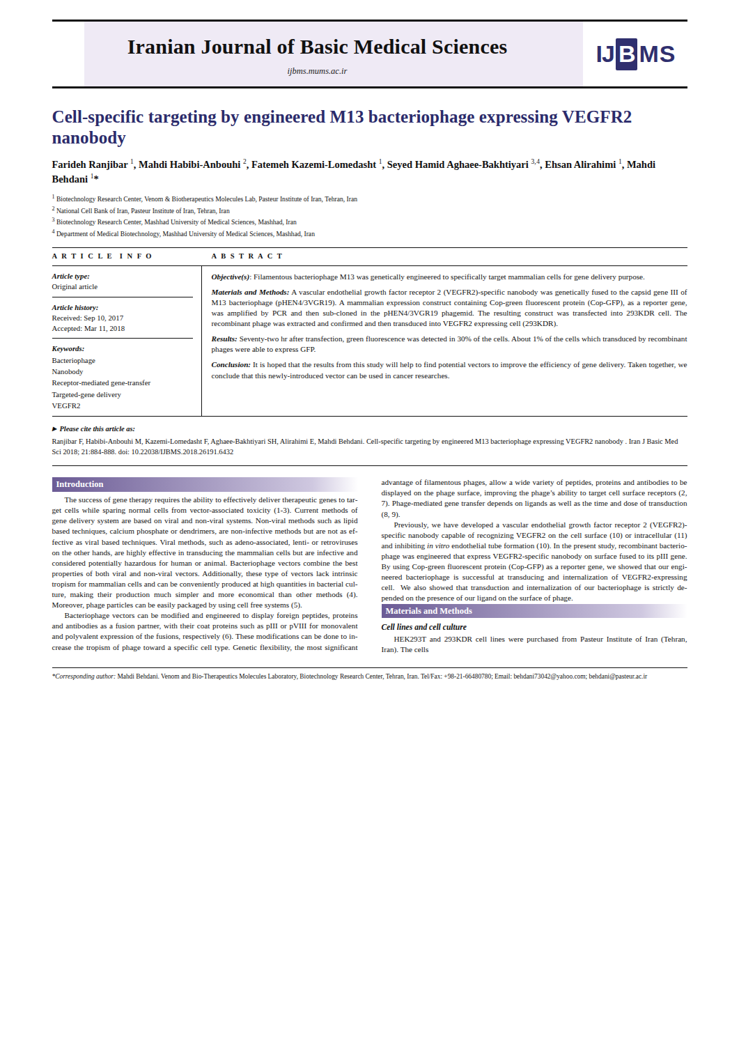Iranian Journal of Basic Medical Sciences
ijbms.mums.ac.ir
IJ BMS
Cell-specific targeting by engineered M13 bacteriophage expressing VEGFR2 nanobody
Farideh Ranjibar 1, Mahdi Habibi-Anbouhi 2, Fatemeh Kazemi-Lomedasht 1, Seyed Hamid Aghaee-Bakhtiyari 3, 4, Ehsan Alirahimi 1, Mahdi Behdani 1*
1 Biotechnology Research Center, Venom & Biotherapeutics Molecules Lab, Pasteur Institute of Iran, Tehran, Iran
2 National Cell Bank of Iran, Pasteur Institute of Iran, Tehran, Iran
3 Biotechnology Research Center, Mashhad University of Medical Sciences, Mashhad, Iran
4 Department of Medical Biotechnology, Mashhad University of Medical Sciences, Mashhad, Iran
A R T I C L E I N F O
A B S T R A C T
Article type: Original article
Article history: Received: Sep 10, 2017 Accepted: Mar 11, 2018
Keywords: Bacteriophage
Nanobody
Receptor-mediated gene-transfer
Targeted-gene delivery
VEGFR2
Objective(s): Filamentous bacteriophage M13 was genetically engineered to specifically target mammalian cells for gene delivery purpose.
Materials and Methods: A vascular endothelial growth factor receptor 2 (VEGFR2)-specific nanobody was genetically fused to the capsid gene III of M13 bacteriophage (pHEN4/3VGR19). A mammalian expression construct containing Cop-green fluorescent protein (Cop-GFP), as a reporter gene, was amplified by PCR and then sub-cloned in the pHEN4/3VGR19 phagemid. The resulting construct was transfected into 293KDR cell. The recombinant phage was extracted and confirmed and then transduced into VEGFR2 expressing cell (293KDR).
Results: Seventy-two hr after transfection, green fluorescence was detected in 30% of the cells. About 1% of the cells which transduced by recombinant phages were able to express GFP.
Conclusion: It is hoped that the results from this study will help to find potential vectors to improve the efficiency of gene delivery. Taken together, we conclude that this newly-introduced vector can be used in cancer researches.
Please cite this article as: Ranjibar F, Habibi-Anbouhi M, Kazemi-Lomedasht F, Aghaee-Bakhtiyari SH, Alirahimi E, Mahdi Behdani. Cell-specific targeting by engineered M13 bacteriophage expressing VEGFR2 nanobody . Iran J Basic Med Sci 2018; 21:884-888. doi: 10.22038/IJBMS.2018.26191.6432
Introduction
The success of gene therapy requires the ability to effectively deliver therapeutic genes to target cells while sparing normal cells from vector-associated toxicity (1-3). Current methods of gene delivery system are based on viral and non-viral systems. Non-viral methods such as lipid based techniques, calcium phosphate or dendrimers, are non-infective methods but are not as effective as viral based techniques. Viral methods, such as adeno-associated, lenti- or retroviruses on the other hands, are highly effective in transducing the mammalian cells but are infective and considered potentially hazardous for human or animal. Bacteriophage vectors combine the best properties of both viral and non-viral vectors. Additionally, these type of vectors lack intrinsic tropism for mammalian cells and can be conveniently produced at high quantities in bacterial culture, making their production much simpler and more economical than other methods (4). Moreover, phage particles can be easily packaged by using cell free systems (5).
Bacteriophage vectors can be modified and engineered to display foreign peptides, proteins and antibodies as a fusion partner, with their coat proteins such as pIII or pVIII for monovalent and polyvalent expression of the fusions, respectively (6). These modifications can be done to increase the tropism of phage toward a specific cell type. Genetic flexibility, the most significant advantage of filamentous phages, allow a wide variety of peptides, proteins and antibodies to be displayed on the phage surface, improving the phage’s ability to target cell surface receptors (2, 7). Phage-mediated gene transfer depends on ligands as well as the time and dose of transduction (8, 9).
Previously, we have developed a vascular endothelial growth factor receptor 2 (VEGFR2)-specific nanobody capable of recognizing VEGFR2 on the cell surface (10) or intracellular (11) and inhibiting in vitro endothelial tube formation (10). In the present study, recombinant bacteriophage was engineered that express VEGFR2-specific nanobody on surface fused to its pIII gene. By using Cop-green fluorescent protein (Cop-GFP) as a reporter gene, we showed that our engineered bacteriophage is successful at transducing and internalization of VEGFR2-expressing cell. We also showed that transduction and internalization of our bacteriophage is strictly depended on the presence of our ligand on the surface of phage.
Materials and Methods
Cell lines and cell culture
HEK293T and 293KDR cell lines were purchased from Pasteur Institute of Iran (Tehran, Iran). The cells
*Corresponding author: Mahdi Behdani. Venom and Bio-Therapeutics Molecules Laboratory, Biotechnology Research Center, Tehran, Iran. Tel/Fax: +98-21-66480780; Email: behdani73042@yahoo.com; behdani@pasteur.ac.ir